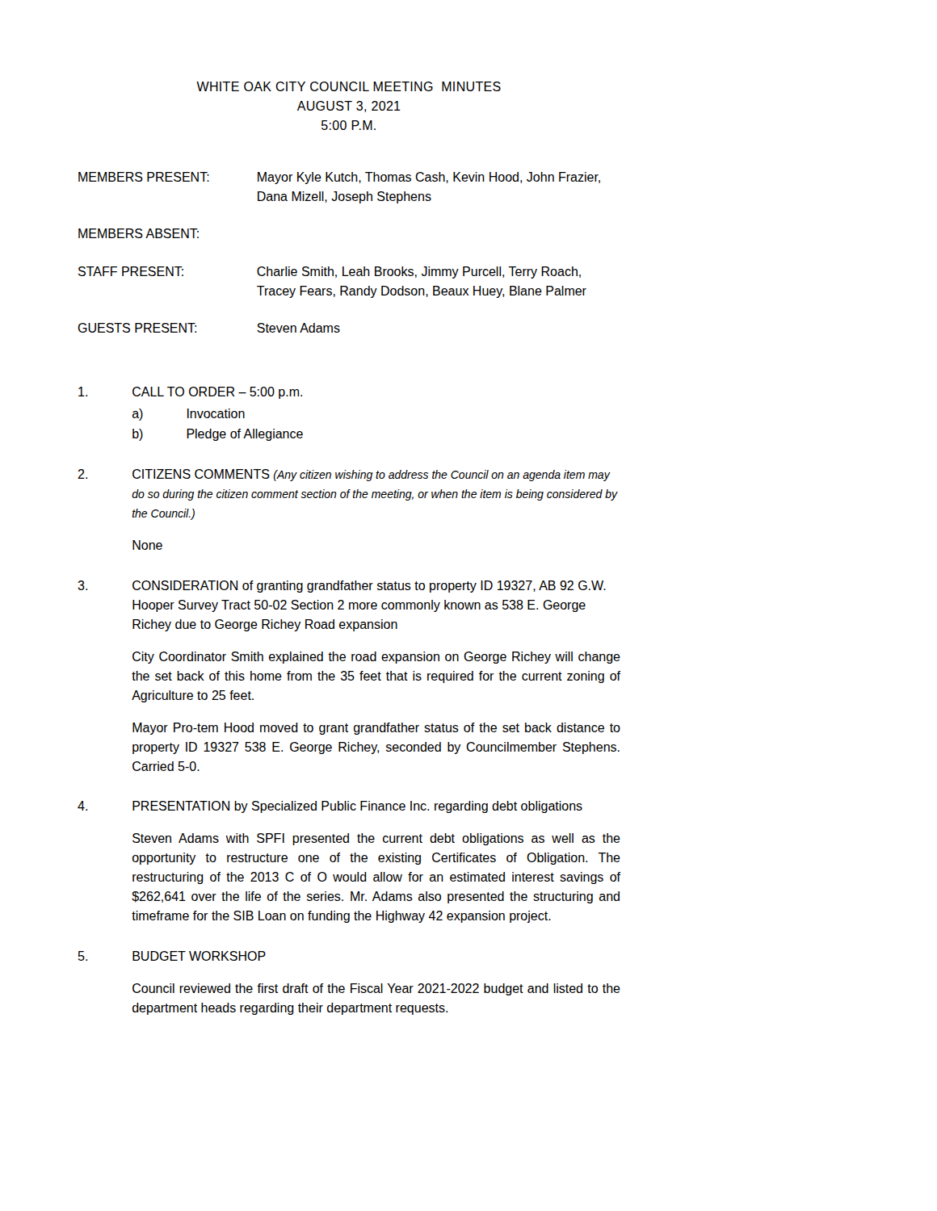WHITE OAK CITY COUNCIL MEETING MINUTES
AUGUST 3, 2021
5:00 P.M.
| MEMBERS PRESENT: | Mayor Kyle Kutch, Thomas Cash, Kevin Hood, John Frazier, Dana Mizell, Joseph Stephens |
| MEMBERS ABSENT: | |
| STAFF PRESENT: | Charlie Smith, Leah Brooks, Jimmy Purcell, Terry Roach, Tracey Fears, Randy Dodson, Beaux Huey, Blane Palmer |
| GUESTS PRESENT: | Steven Adams |
1. CALL TO ORDER – 5:00 p.m.
a) Invocation
b) Pledge of Allegiance
2. CITIZENS COMMENTS (Any citizen wishing to address the Council on an agenda item may do so during the citizen comment section of the meeting, or when the item is being considered by the Council.)
None
3. CONSIDERATION of granting grandfather status to property ID 19327, AB 92 G.W. Hooper Survey Tract 50-02 Section 2 more commonly known as 538 E. George Richey due to George Richey Road expansion
City Coordinator Smith explained the road expansion on George Richey will change the set back of this home from the 35 feet that is required for the current zoning of Agriculture to 25 feet.
Mayor Pro-tem Hood moved to grant grandfather status of the set back distance to property ID 19327 538 E. George Richey, seconded by Councilmember Stephens. Carried 5-0.
4. PRESENTATION by Specialized Public Finance Inc. regarding debt obligations
Steven Adams with SPFI presented the current debt obligations as well as the opportunity to restructure one of the existing Certificates of Obligation. The restructuring of the 2013 C of O would allow for an estimated interest savings of $262,641 over the life of the series. Mr. Adams also presented the structuring and timeframe for the SIB Loan on funding the Highway 42 expansion project.
5. BUDGET WORKSHOP
Council reviewed the first draft of the Fiscal Year 2021-2022 budget and listed to the department heads regarding their department requests.